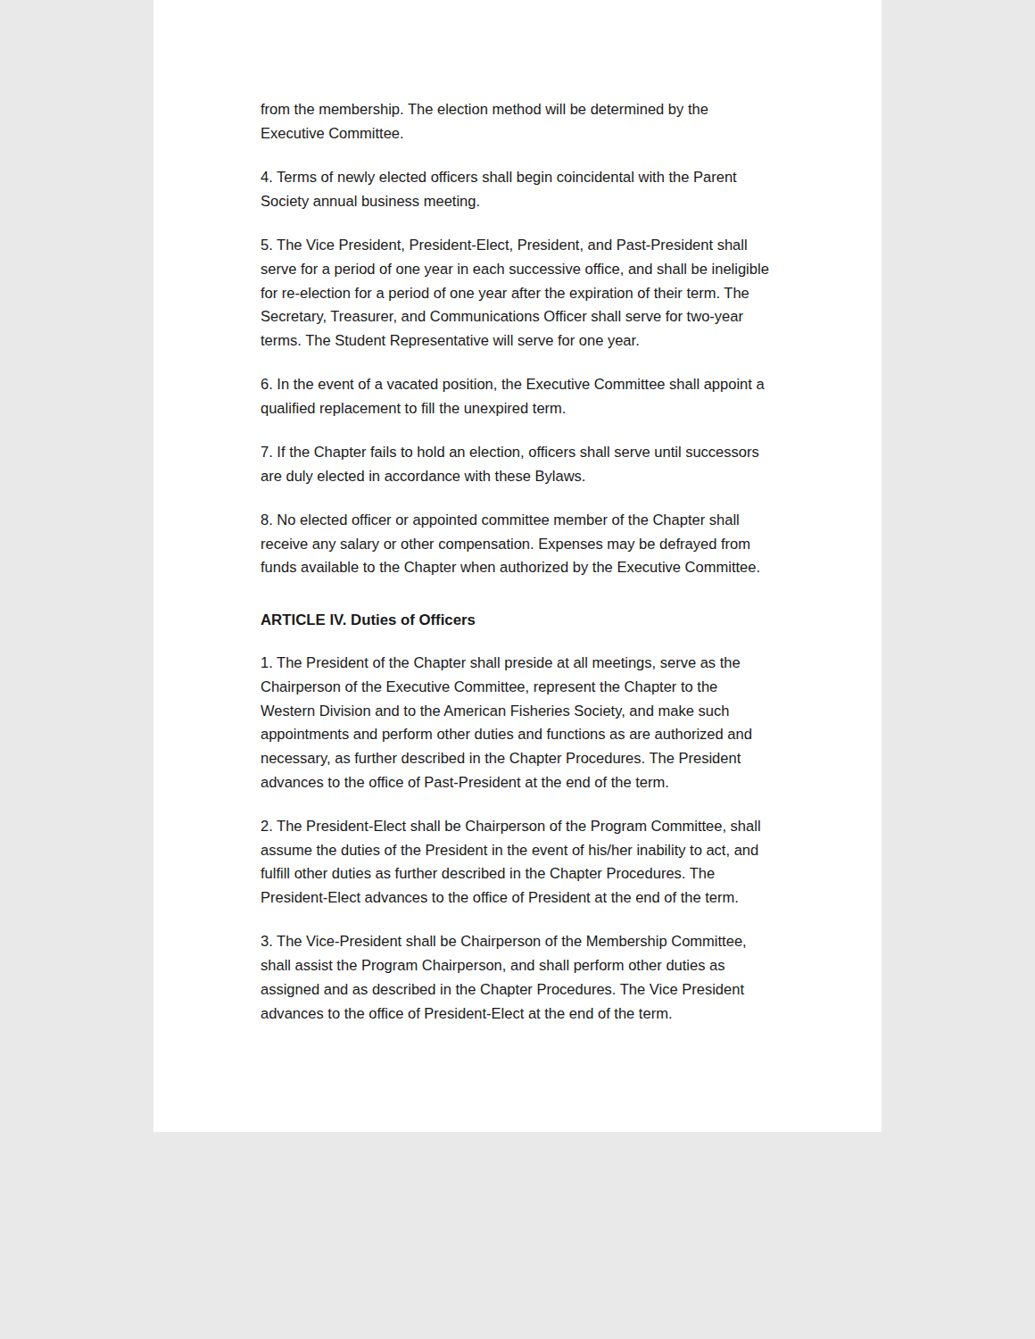from the membership. The election method will be determined by the Executive Committee.
4. Terms of newly elected officers shall begin coincidental with the Parent Society annual business meeting.
5. The Vice President, President-Elect, President, and Past-President shall serve for a period of one year in each successive office, and shall be ineligible for re-election for a period of one year after the expiration of their term. The Secretary, Treasurer, and Communications Officer shall serve for two-year terms. The Student Representative will serve for one year.
6. In the event of a vacated position, the Executive Committee shall appoint a qualified replacement to fill the unexpired term.
7. If the Chapter fails to hold an election, officers shall serve until successors are duly elected in accordance with these Bylaws.
8. No elected officer or appointed committee member of the Chapter shall receive any salary or other compensation. Expenses may be defrayed from funds available to the Chapter when authorized by the Executive Committee.
ARTICLE IV. Duties of Officers
1. The President of the Chapter shall preside at all meetings, serve as the Chairperson of the Executive Committee, represent the Chapter to the Western Division and to the American Fisheries Society, and make such appointments and perform other duties and functions as are authorized and necessary, as further described in the Chapter Procedures. The President advances to the office of Past-President at the end of the term.
2. The President-Elect shall be Chairperson of the Program Committee, shall assume the duties of the President in the event of his/her inability to act, and fulfill other duties as further described in the Chapter Procedures. The President-Elect advances to the office of President at the end of the term.
3. The Vice-President shall be Chairperson of the Membership Committee, shall assist the Program Chairperson, and shall perform other duties as assigned and as described in the Chapter Procedures. The Vice President advances to the office of President-Elect at the end of the term.